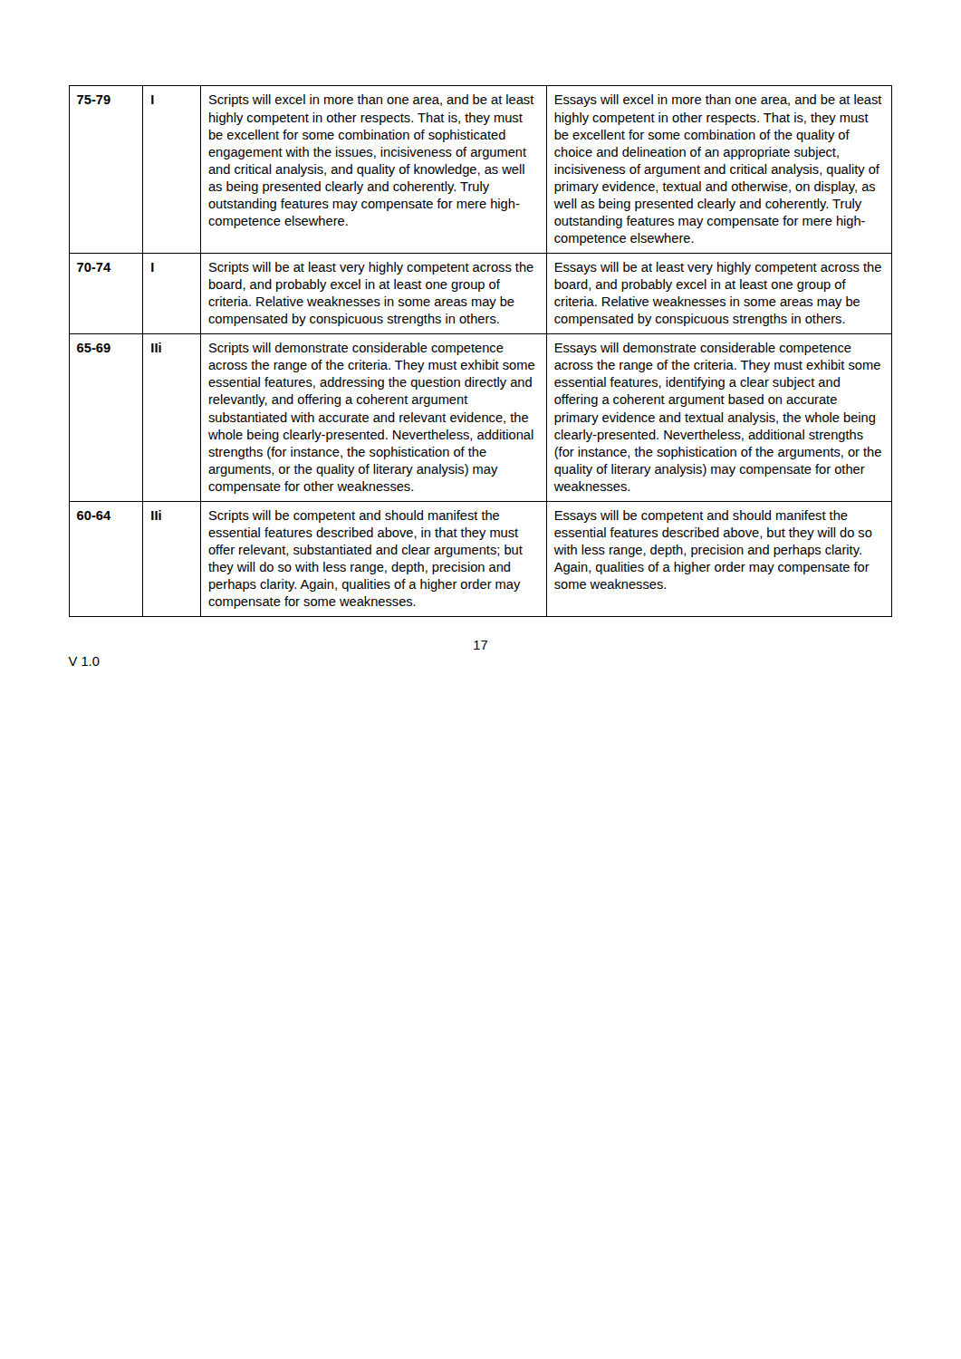| 75-79 | I | Scripts will excel in more than one area, and be at least highly competent in other respects. That is, they must be excellent for some combination of sophisticated engagement with the issues, incisiveness of argument and critical analysis, and quality of knowledge, as well as being presented clearly and coherently. Truly outstanding features may compensate for mere high-competence elsewhere. | Essays will excel in more than one area, and be at least highly competent in other respects. That is, they must be excellent for some combination of the quality of choice and delineation of an appropriate subject, incisiveness of argument and critical analysis, quality of primary evidence, textual and otherwise, on display, as well as being presented clearly and coherently. Truly outstanding features may compensate for mere high-competence elsewhere. |
| 70-74 | I | Scripts will be at least very highly competent across the board, and probably excel in at least one group of criteria. Relative weaknesses in some areas may be compensated by conspicuous strengths in others. | Essays will be at least very highly competent across the board, and probably excel in at least one group of criteria. Relative weaknesses in some areas may be compensated by conspicuous strengths in others. |
| 65-69 | IIi | Scripts will demonstrate considerable competence across the range of the criteria. They must exhibit some essential features, addressing the question directly and relevantly, and offering a coherent argument substantiated with accurate and relevant evidence, the whole being clearly-presented. Nevertheless, additional strengths (for instance, the sophistication of the arguments, or the quality of literary analysis) may compensate for other weaknesses. | Essays will demonstrate considerable competence across the range of the criteria. They must exhibit some essential features, identifying a clear subject and offering a coherent argument based on accurate primary evidence and textual analysis, the whole being clearly-presented. Nevertheless, additional strengths (for instance, the sophistication of the arguments, or the quality of literary analysis) may compensate for other weaknesses. |
| 60-64 | IIi | Scripts will be competent and should manifest the essential features described above, in that they must offer relevant, substantiated and clear arguments; but they will do so with less range, depth, precision and perhaps clarity. Again, qualities of a higher order may compensate for some weaknesses. | Essays will be competent and should manifest the essential features described above, but they will do so with less range, depth, precision and perhaps clarity. Again, qualities of a higher order may compensate for some weaknesses. |
17
V 1.0